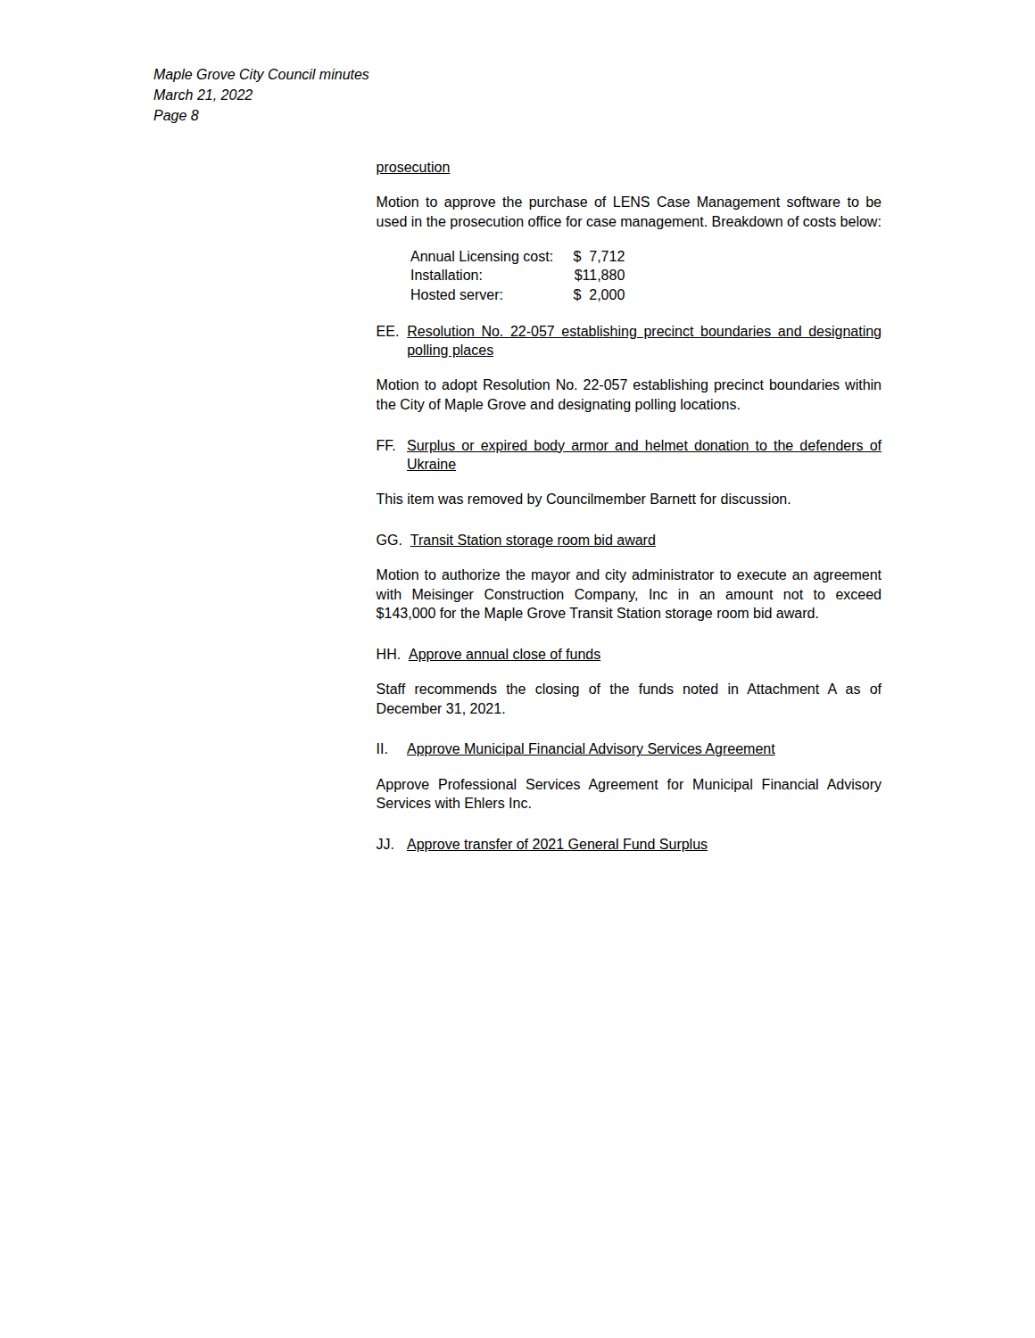Maple Grove City Council minutes
March 21, 2022
Page 8
prosecution
Motion to approve the purchase of LENS Case Management software to be used in the prosecution office for case management. Breakdown of costs below:
| Annual Licensing cost: | $ 7,712 |
| Installation: | $11,880 |
| Hosted server: | $ 2,000 |
EE. Resolution No. 22-057 establishing precinct boundaries and designating polling places
Motion to adopt Resolution No. 22-057 establishing precinct boundaries within the City of Maple Grove and designating polling locations.
FF. Surplus or expired body armor and helmet donation to the defenders of Ukraine
This item was removed by Councilmember Barnett for discussion.
GG. Transit Station storage room bid award
Motion to authorize the mayor and city administrator to execute an agreement with Meisinger Construction Company, Inc in an amount not to exceed $143,000 for the Maple Grove Transit Station storage room bid award.
HH. Approve annual close of funds
Staff recommends the closing of the funds noted in Attachment A as of December 31, 2021.
II. Approve Municipal Financial Advisory Services Agreement
Approve Professional Services Agreement for Municipal Financial Advisory Services with Ehlers Inc.
JJ. Approve transfer of 2021 General Fund Surplus